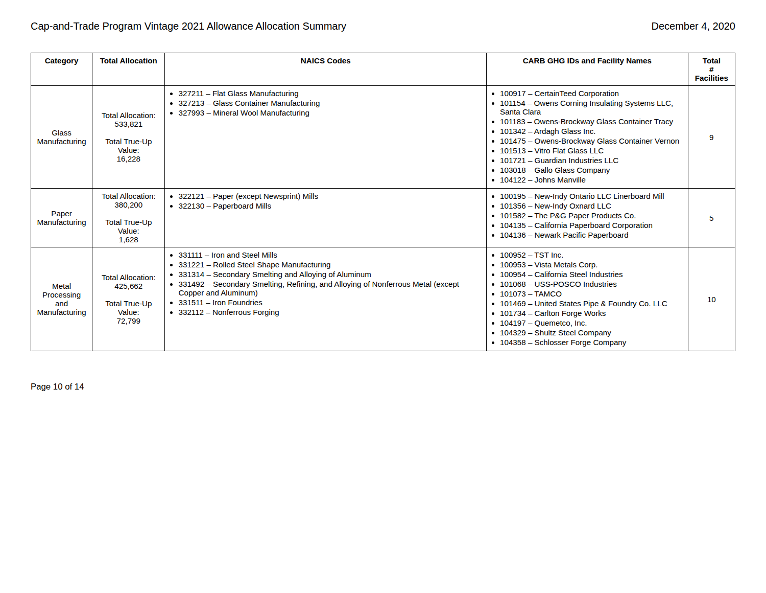Cap-and-Trade Program Vintage 2021 Allowance Allocation Summary
December 4, 2020
| Category | Total Allocation | NAICS Codes | CARB GHG IDs and Facility Names | Total # Facilities |
| --- | --- | --- | --- | --- |
| Glass Manufacturing | Total Allocation: 533,821 Total True-Up Value: 16,228 | 327211 – Flat Glass Manufacturing 327213 – Glass Container Manufacturing 327993 – Mineral Wool Manufacturing | 100917 – CertainTeed Corporation 101154 – Owens Corning Insulating Systems LLC, Santa Clara 101183 – Owens-Brockway Glass Container Tracy 101342 – Ardagh Glass Inc. 101475 – Owens-Brockway Glass Container Vernon 101513 – Vitro Flat Glass LLC 101721 – Guardian Industries LLC 103018 – Gallo Glass Company 104122 – Johns Manville | 9 |
| Paper Manufacturing | Total Allocation: 380,200 Total True-Up Value: 1,628 | 322121 – Paper (except Newsprint) Mills 322130 – Paperboard Mills | 100195 – New-Indy Ontario LLC Linerboard Mill 101356 – New-Indy Oxnard LLC 101582 – The P&G Paper Products Co. 104135 – California Paperboard Corporation 104136 – Newark Pacific Paperboard | 5 |
| Metal Processing and Manufacturing | Total Allocation: 425,662 Total True-Up Value: 72,799 | 331111 – Iron and Steel Mills 331221 – Rolled Steel Shape Manufacturing 331314 – Secondary Smelting and Alloying of Aluminum 331492 – Secondary Smelting, Refining, and Alloying of Nonferrous Metal (except Copper and Aluminum) 331511 – Iron Foundries 332112 – Nonferrous Forging | 100952 – TST Inc. 100953 – Vista Metals Corp. 100954 – California Steel Industries 101068 – USS-POSCO Industries 101073 – TAMCO 101469 – United States Pipe & Foundry Co. LLC 101734 – Carlton Forge Works 104197 – Quemetco, Inc. 104329 – Shultz Steel Company 104358 – Schlosser Forge Company | 10 |
Page 10 of 14